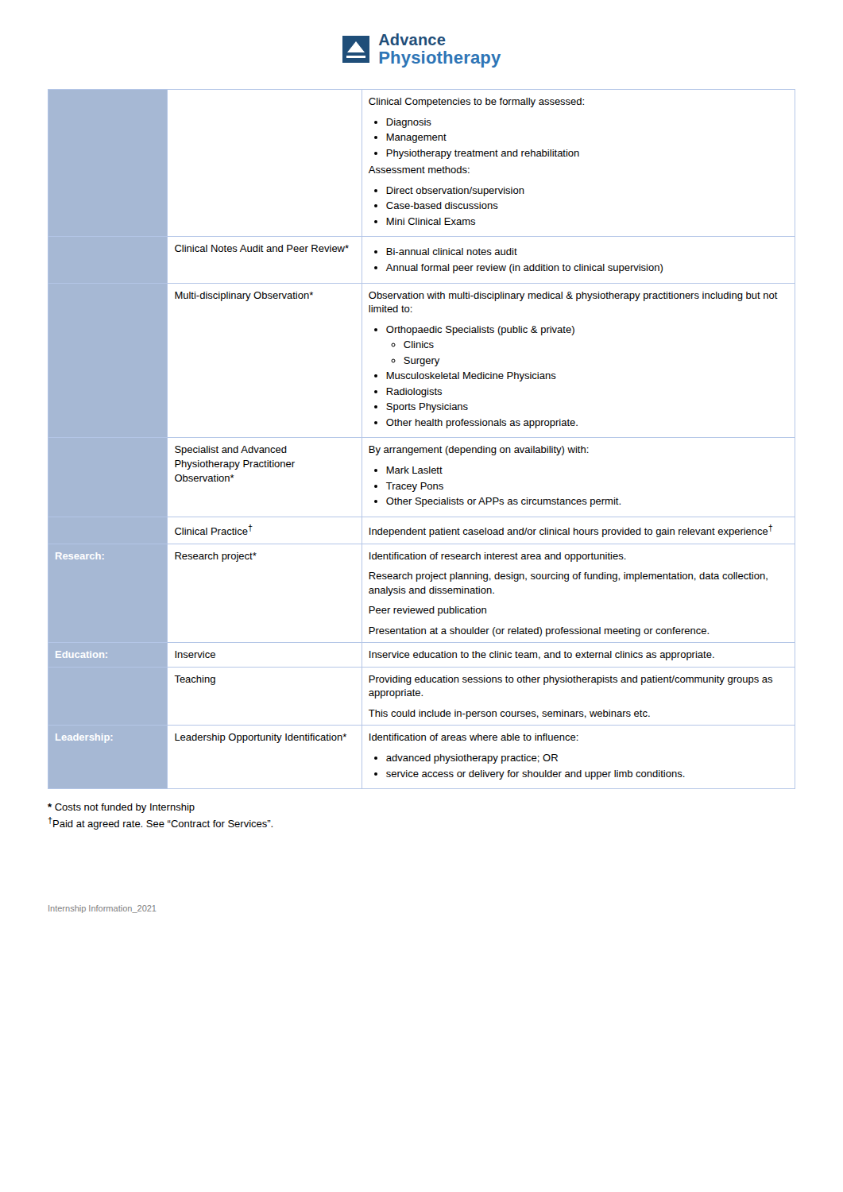Advance
Physiotherapy
| | | Clinical Competencies to be formally assessed: Diagnosis Management Physiotherapy treatment and rehabilitation Assessment methods: Direct observation/supervision Case-based discussions Mini Clinical Exams |
| | Clinical Notes Audit and Peer Review* | Bi-annual clinical notes audit Annual formal peer review (in addition to clinical supervision) |
| | Multi-disciplinary Observation* | Observation with multi-disciplinary medical & physiotherapy practitioners including but not limited to: Orthopaedic Specialists (public & private) Clinics Surgery Musculoskeletal Medicine Physicians Radiologists Sports Physicians Other health professionals as appropriate. |
| | Specialist and Advanced Physiotherapy Practitioner Observation* | By arrangement (depending on availability) with: Mark Laslett Tracey Pons Other Specialists or APPs as circumstances permit. |
| | Clinical Practice † | Independent patient caseload and/or clinical hours provided to gain relevant experience † |
| Research: | Research project* | Identification of research interest area and opportunities. Research project planning, design, sourcing of funding, implementation, data collection, analysis and dissemination. Peer reviewed publication Presentation at a shoulder (or related) professional meeting or conference. |
| Education: | Inservice | Inservice education to the clinic team, and to external clinics as appropriate. |
| | Teaching | Providing education sessions to other physiotherapists and patient/community groups as appropriate. This could include in-person courses, seminars, webinars etc. |
| Leadership: | Leadership Opportunity Identification* | Identification of areas where able to influence: advanced physiotherapy practice; OR service access or delivery for shoulder and upper limb conditions. |
* Costs not funded by Internship
†Paid at agreed rate. See “Contract for Services”.
Internship Information_2021